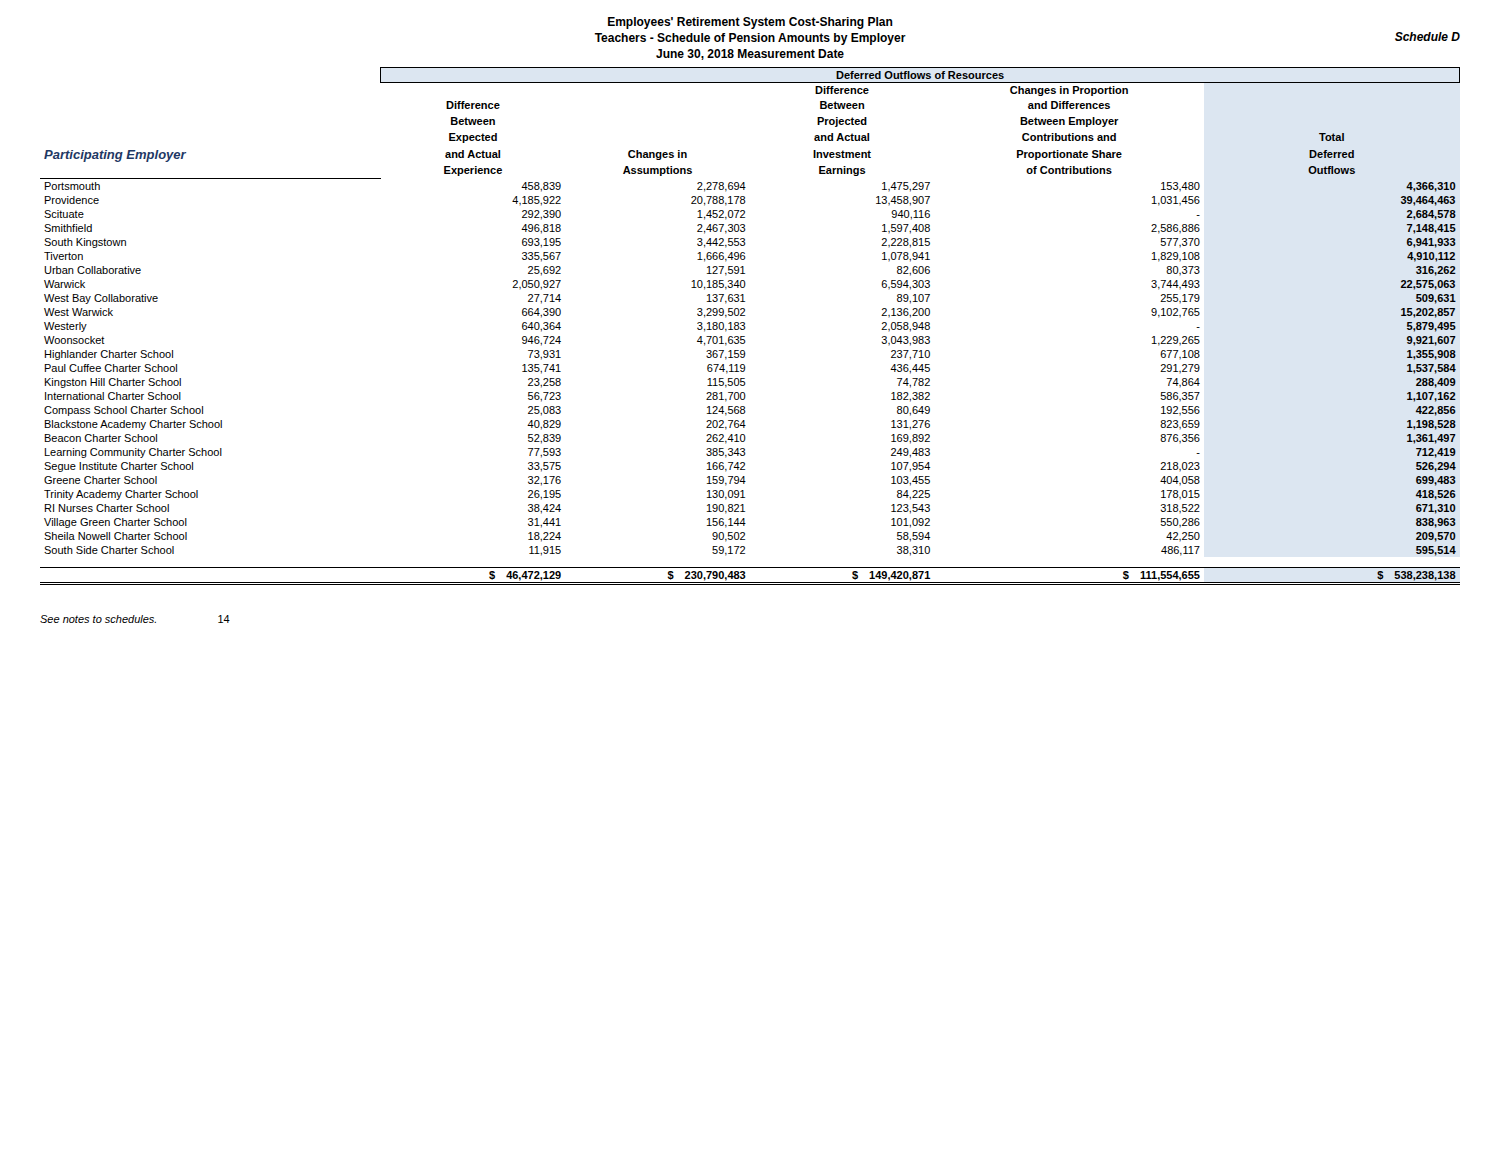Schedule D
Employees' Retirement System Cost-Sharing Plan
Teachers - Schedule of Pension Amounts by Employer
June 30, 2018 Measurement Date
| | Deferred Outflows of Resources |
| --- | --- |
| | | | Difference | Changes in Proportion | |
| | Difference | | Between | and Differences | |
| | Between | | Projected | Between Employer | |
| | Expected | | and Actual | Contributions and | Total |
| Participating Employer | and Actual | Changes in | Investment | Proportionate Share | Deferred |
| | Experience | Assumptions | Earnings | of Contributions | Outflows |
| Portsmouth | 458,839 | 2,278,694 | 1,475,297 | 153,480 | 4,366,310 |
| Providence | 4,185,922 | 20,788,178 | 13,458,907 | 1,031,456 | 39,464,463 |
| Scituate | 292,390 | 1,452,072 | 940,116 | - | 2,684,578 |
| Smithfield | 496,818 | 2,467,303 | 1,597,408 | 2,586,886 | 7,148,415 |
| South Kingstown | 693,195 | 3,442,553 | 2,228,815 | 577,370 | 6,941,933 |
| Tiverton | 335,567 | 1,666,496 | 1,078,941 | 1,829,108 | 4,910,112 |
| Urban Collaborative | 25,692 | 127,591 | 82,606 | 80,373 | 316,262 |
| Warwick | 2,050,927 | 10,185,340 | 6,594,303 | 3,744,493 | 22,575,063 |
| West Bay Collaborative | 27,714 | 137,631 | 89,107 | 255,179 | 509,631 |
| West Warwick | 664,390 | 3,299,502 | 2,136,200 | 9,102,765 | 15,202,857 |
| Westerly | 640,364 | 3,180,183 | 2,058,948 | - | 5,879,495 |
| Woonsocket | 946,724 | 4,701,635 | 3,043,983 | 1,229,265 | 9,921,607 |
| Highlander Charter School | 73,931 | 367,159 | 237,710 | 677,108 | 1,355,908 |
| Paul Cuffee Charter School | 135,741 | 674,119 | 436,445 | 291,279 | 1,537,584 |
| Kingston Hill Charter School | 23,258 | 115,505 | 74,782 | 74,864 | 288,409 |
| International Charter School | 56,723 | 281,700 | 182,382 | 586,357 | 1,107,162 |
| Compass School Charter School | 25,083 | 124,568 | 80,649 | 192,556 | 422,856 |
| Blackstone Academy Charter School | 40,829 | 202,764 | 131,276 | 823,659 | 1,198,528 |
| Beacon Charter School | 52,839 | 262,410 | 169,892 | 876,356 | 1,361,497 |
| Learning Community Charter School | 77,593 | 385,343 | 249,483 | - | 712,419 |
| Segue Institute Charter School | 33,575 | 166,742 | 107,954 | 218,023 | 526,294 |
| Greene Charter School | 32,176 | 159,794 | 103,455 | 404,058 | 699,483 |
| Trinity Academy Charter School | 26,195 | 130,091 | 84,225 | 178,015 | 418,526 |
| RI Nurses Charter School | 38,424 | 190,821 | 123,543 | 318,522 | 671,310 |
| Village Green Charter School | 31,441 | 156,144 | 101,092 | 550,286 | 838,963 |
| Sheila Nowell Charter School | 18,224 | 90,502 | 58,594 | 42,250 | 209,570 |
| South Side Charter School | 11,915 | 59,172 | 38,310 | 486,117 | 595,514 |
| | $ 46,472,129 | $ 230,790,483 | $ 149,420,871 | $ 111,554,655 | $ 538,238,138 |
See notes to schedules.14